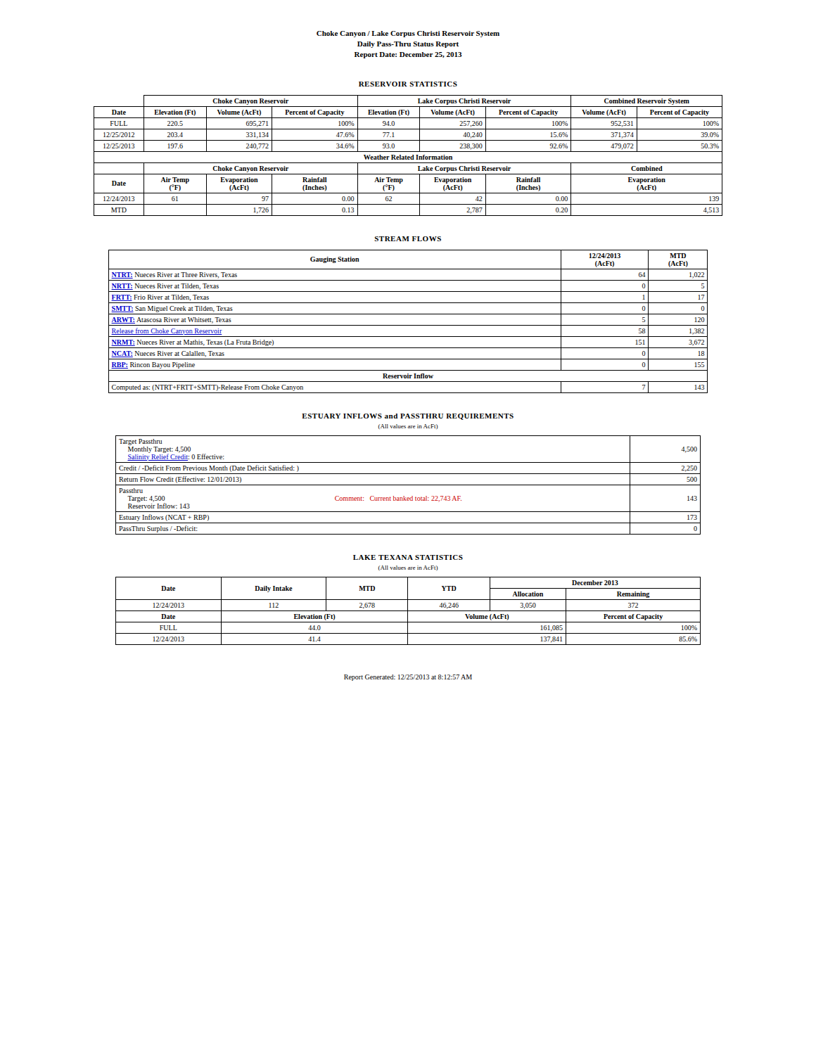Choke Canyon / Lake Corpus Christi Reservoir System
Daily Pass-Thru Status Report
Report Date: December 25, 2013
RESERVOIR STATISTICS
| | Choke Canyon Reservoir | Lake Corpus Christi Reservoir | Combined Reservoir System |
| --- | --- | --- | --- |
| Date | Elevation (Ft) | Volume (AcFt) | Percent of Capacity | Elevation (Ft) | Volume (AcFt) | Percent of Capacity | Volume (AcFt) | Percent of Capacity |
| FULL | 220.5 | 695,271 | 100% | 94.0 | 257,260 | 100% | 952,531 | 100% |
| 12/25/2012 | 203.4 | 331,134 | 47.6% | 77.1 | 40,240 | 15.6% | 371,374 | 39.0% |
| 12/25/2013 | 197.6 | 240,772 | 34.6% | 93.0 | 238,300 | 92.6% | 479,072 | 50.3% |
| Weather Related Information |
| | Choke Canyon Reservoir | Lake Corpus Christi Reservoir | Combined |
| Date | Air Temp (°F) | Evaporation (AcFt) | Rainfall (Inches) | Air Temp (°F) | Evaporation (AcFt) | Rainfall (Inches) | Evaporation (AcFt) |
| 12/24/2013 | 61 | 97 | 0.00 | 62 | 42 | 0.00 | 139 |
| MTD | | 1,726 | 0.13 | | 2,787 | 0.20 | 4,513 |
STREAM FLOWS
| Gauging Station | 12/24/2013 (AcFt) | MTD (AcFt) |
| --- | --- | --- |
| NTRT: Nueces River at Three Rivers, Texas | 64 | 1,022 |
| NRTT: Nueces River at Tilden, Texas | 0 | 5 |
| FRTT: Frio River at Tilden, Texas | 1 | 17 |
| SMTT: San Miguel Creek at Tilden, Texas | 0 | 0 |
| ARWT: Atascosa River at Whitsett, Texas | 5 | 120 |
| Release from Choke Canyon Reservoir | 58 | 1,382 |
| NRMT: Nueces River at Mathis, Texas (La Fruta Bridge) | 151 | 3,672 |
| NCAT: Nueces River at Calallen, Texas | 0 | 18 |
| RBP: Rincon Bayou Pipeline | 0 | 155 |
| Reservoir Inflow |
| Computed as: (NTRT+FRTT+SMTT)-Release From Choke Canyon | 7 | 143 |
ESTUARY INFLOWS and PASSTHRU REQUIREMENTS
(All values are in AcFt)
| Target Passthru Monthly Target: 4,500 Salinity Relief Credit : 0 Effective: | 4,500 |
| Credit / -Deficit From Previous Month (Date Deficit Satisfied: ) | 2,250 |
| Return Flow Credit (Effective: 12/01/2013) | 500 |
| / Passthru Target: 4,500 Reservoir Inflow: 143 / Comment: Current banked total: 22,743 AF. / | 143 |
| Estuary Inflows (NCAT + RBP) | 173 |
| PassThru Surplus / -Deficit: | 0 |
LAKE TEXANA STATISTICS
(All values are in AcFt)
| Date | Daily Intake | MTD | YTD | December 2013 |
| --- | --- | --- | --- | --- |
| Allocation | Remaining |
| 12/24/2013 | 112 | 2,678 | 46,246 | 3,050 | 372 |
| Date | Elevation (Ft) | Volume (AcFt) | Percent of Capacity |
| FULL | 44.0 | 161,085 | 100% |
| 12/24/2013 | 41.4 | 137,841 | 85.6% |
Report Generated: 12/25/2013 at 8:12:57 AM